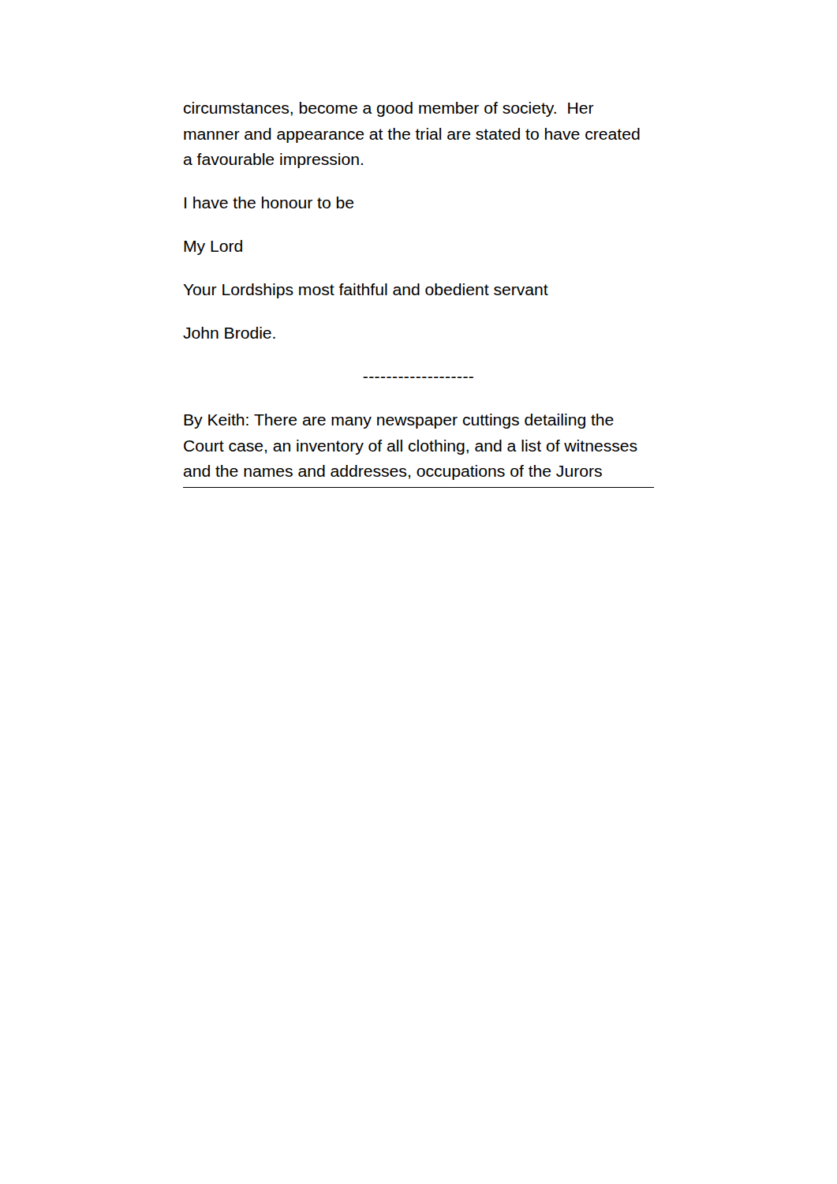circumstances, become a good member of society. Her manner and appearance at the trial are stated to have created a favourable impression.
I have the honour to be
My Lord
Your Lordships most faithful and obedient servant
John Brodie.
-------------------
By Keith: There are many newspaper cuttings detailing the Court case, an inventory of all clothing, and a list of witnesses and the names and addresses, occupations of the Jurors